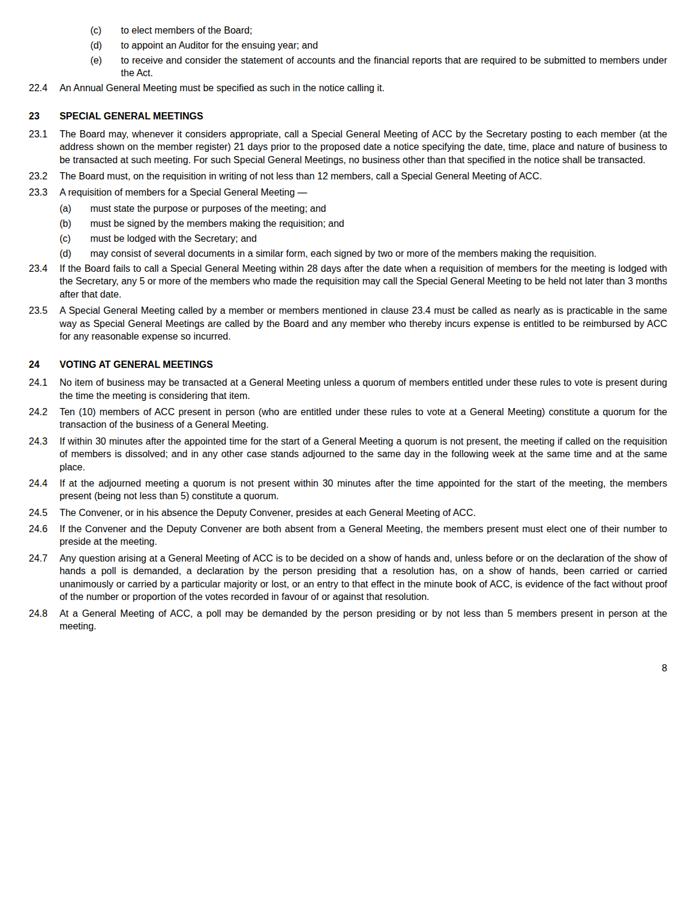(c) to elect members of the Board;
(d) to appoint an Auditor for the ensuing year; and
(e) to receive and consider the statement of accounts and the financial reports that are required to be submitted to members under the Act.
22.4 An Annual General Meeting must be specified as such in the notice calling it.
23 SPECIAL GENERAL MEETINGS
23.1 The Board may, whenever it considers appropriate, call a Special General Meeting of ACC by the Secretary posting to each member (at the address shown on the member register) 21 days prior to the proposed date a notice specifying the date, time, place and nature of business to be transacted at such meeting. For such Special General Meetings, no business other than that specified in the notice shall be transacted.
23.2 The Board must, on the requisition in writing of not less than 12 members, call a Special General Meeting of ACC.
23.3 A requisition of members for a Special General Meeting —
(a) must state the purpose or purposes of the meeting; and
(b) must be signed by the members making the requisition; and
(c) must be lodged with the Secretary; and
(d) may consist of several documents in a similar form, each signed by two or more of the members making the requisition.
23.4 If the Board fails to call a Special General Meeting within 28 days after the date when a requisition of members for the meeting is lodged with the Secretary, any 5 or more of the members who made the requisition may call the Special General Meeting to be held not later than 3 months after that date.
23.5 A Special General Meeting called by a member or members mentioned in clause 23.4 must be called as nearly as is practicable in the same way as Special General Meetings are called by the Board and any member who thereby incurs expense is entitled to be reimbursed by ACC for any reasonable expense so incurred.
24 VOTING AT GENERAL MEETINGS
24.1 No item of business may be transacted at a General Meeting unless a quorum of members entitled under these rules to vote is present during the time the meeting is considering that item.
24.2 Ten (10) members of ACC present in person (who are entitled under these rules to vote at a General Meeting) constitute a quorum for the transaction of the business of a General Meeting.
24.3 If within 30 minutes after the appointed time for the start of a General Meeting a quorum is not present, the meeting if called on the requisition of members is dissolved; and in any other case stands adjourned to the same day in the following week at the same time and at the same place.
24.4 If at the adjourned meeting a quorum is not present within 30 minutes after the time appointed for the start of the meeting, the members present (being not less than 5) constitute a quorum.
24.5 The Convener, or in his absence the Deputy Convener, presides at each General Meeting of ACC.
24.6 If the Convener and the Deputy Convener are both absent from a General Meeting, the members present must elect one of their number to preside at the meeting.
24.7 Any question arising at a General Meeting of ACC is to be decided on a show of hands and, unless before or on the declaration of the show of hands a poll is demanded, a declaration by the person presiding that a resolution has, on a show of hands, been carried or carried unanimously or carried by a particular majority or lost, or an entry to that effect in the minute book of ACC, is evidence of the fact without proof of the number or proportion of the votes recorded in favour of or against that resolution.
24.8 At a General Meeting of ACC, a poll may be demanded by the person presiding or by not less than 5 members present in person at the meeting.
8